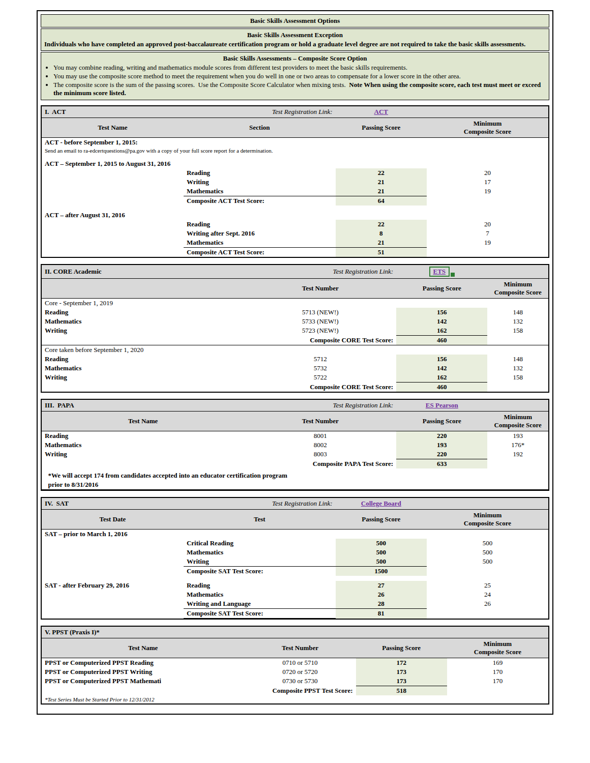Basic Skills Assessment Options
Basic Skills Assessment Exception
Individuals who have completed an approved post-baccalaureate certification program or hold a graduate level degree are not required to take the basic skills assessments.
Basic Skills Assessments – Composite Score Option
You may combine reading, writing and mathematics module scores from different test providers to meet the basic skills requirements.
You may use the composite score method to meet the requirement when you do well in one or two areas to compensate for a lower score in the other area.
The composite score is the sum of the passing scores. Use the Composite Score Calculator when mixing tests. Note When using the composite score, each test must meet or exceed the minimum score listed.
| I. ACT | Test Registration Link: | ACT | |
| Test Name | Section | Passing Score | Minimum Composite Score |
| ACT - before September 1, 2015: |
| Send an email to ra-edcertquestions@pa.gov with a copy of your full score report for a determination. |
| ACT – September 1, 2015 to August 31, 2016 |
| | Reading | 22 | 20 |
| | Writing | 21 | 17 |
| | Mathematics | 21 | 19 |
| | Composite ACT Test Score: | 64 | |
| ACT – after August 31, 2016 |
| | Reading | 22 | 20 |
| | Writing after Sept. 2016 | 8 | 7 |
| | Mathematics | 21 | 19 |
| | Composite ACT Test Score: | 51 | |
| II. CORE Academic | Test Registration Link: | ETS | |
| | Test Number | Passing Score | Minimum Composite Score |
| Core - September 1, 2019 |
| Reading | 5713 (NEW!) | 156 | 148 |
| Mathematics | 5733 (NEW!) | 142 | 132 |
| Writing | 5723 (NEW!) | 162 | 158 |
| Composite CORE Test Score: | 460 | |
| Core taken before September 1, 2020 |
| Reading | 5712 | 156 | 148 |
| Mathematics | 5732 | 142 | 132 |
| Writing | 5722 | 162 | 158 |
| Composite CORE Test Score: | 460 | |
| III. PAPA | Test Registration Link: | ES Pearson | |
| Test Name | Test Number | Passing Score | Minimum Composite Score |
| Reading | 8001 | 220 | 193 |
| Mathematics | 8002 | 193 | 176* |
| Writing | 8003 | 220 | 192 |
| Composite PAPA Test Score: | 633 | |
| *We will accept 174 from candidates accepted into an educator certification program |
| prior to 8/31/2016 |
| IV. SAT | Test Registration Link: | College Board | |
| Test Date | Test | Passing Score | Minimum Composite Score |
| SAT – prior to March 1, 2016 |
| | Critical Reading | 500 | 500 |
| | Mathematics | 500 | 500 |
| | Writing | 500 | 500 |
| | Composite SAT Test Score: | 1500 | |
| SAT - after February 29, 2016 | Reading | 27 | 25 |
| | Mathematics | 26 | 24 |
| | Writing and Language | 28 | 26 |
| | Composite SAT Test Score: | 81 | |
| V. PPST (Praxis I)* | | |
| Test Name | Test Number | Passing Score | Minimum Composite Score |
| PPST or Computerized PPST Reading | 0710 or 5710 | 172 | 169 |
| PPST or Computerized PPST Writing | 0720 or 5720 | 173 | 170 |
| PPST or Computerized PPST Mathemati | 0730 or 5730 | 173 | 170 |
| Composite PPST Test Score: | 518 | |
| *Test Series Must be Started Prior to 12/31/2012 |